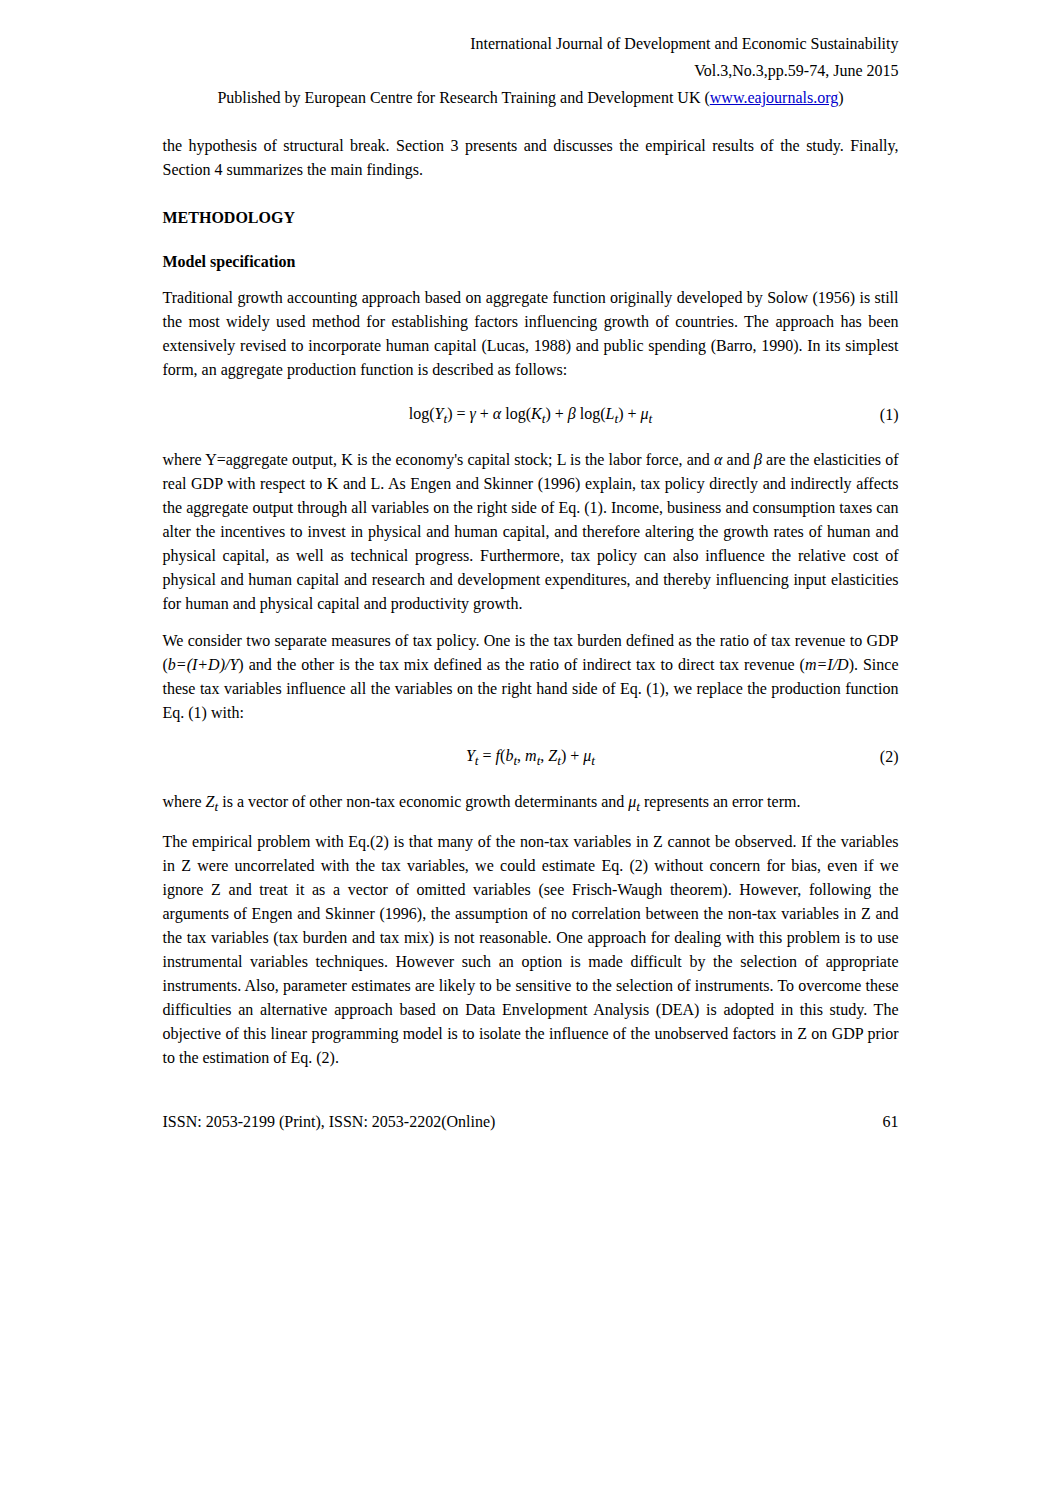International Journal of Development and Economic Sustainability
Vol.3,No.3,pp.59-74, June 2015
Published by European Centre for Research Training and Development UK (www.eajournals.org)
the hypothesis of structural break. Section 3 presents and discusses the empirical results of the study. Finally, Section 4 summarizes the main findings.
METHODOLOGY
Model specification
Traditional growth accounting approach based on aggregate function originally developed by Solow (1956) is still the most widely used method for establishing factors influencing growth of countries. The approach has been extensively revised to incorporate human capital (Lucas, 1988) and public spending (Barro, 1990). In its simplest form, an aggregate production function is described as follows:
log(Yt) = γ + α log(Kt) + β log(Lt) + μt (1)
where Y=aggregate output, K is the economy's capital stock; L is the labor force, and α and β are the elasticities of real GDP with respect to K and L. As Engen and Skinner (1996) explain, tax policy directly and indirectly affects the aggregate output through all variables on the right side of Eq. (1). Income, business and consumption taxes can alter the incentives to invest in physical and human capital, and therefore altering the growth rates of human and physical capital, as well as technical progress. Furthermore, tax policy can also influence the relative cost of physical and human capital and research and development expenditures, and thereby influencing input elasticities for human and physical capital and productivity growth.
We consider two separate measures of tax policy. One is the tax burden defined as the ratio of tax revenue to GDP (b=(I+D)/Y) and the other is the tax mix defined as the ratio of indirect tax to direct tax revenue (m=I/D). Since these tax variables influence all the variables on the right hand side of Eq. (1), we replace the production function Eq. (1) with:
Yt = f(bt, mt, Zt) + μt (2)
where Zt is a vector of other non-tax economic growth determinants and μt represents an error term.
The empirical problem with Eq.(2) is that many of the non-tax variables in Z cannot be observed. If the variables in Z were uncorrelated with the tax variables, we could estimate Eq. (2) without concern for bias, even if we ignore Z and treat it as a vector of omitted variables (see Frisch-Waugh theorem). However, following the arguments of Engen and Skinner (1996), the assumption of no correlation between the non-tax variables in Z and the tax variables (tax burden and tax mix) is not reasonable. One approach for dealing with this problem is to use instrumental variables techniques. However such an option is made difficult by the selection of appropriate instruments. Also, parameter estimates are likely to be sensitive to the selection of instruments. To overcome these difficulties an alternative approach based on Data Envelopment Analysis (DEA) is adopted in this study. The objective of this linear programming model is to isolate the influence of the unobserved factors in Z on GDP prior to the estimation of Eq. (2).
ISSN: 2053-2199 (Print), ISSN: 2053-2202(Online) 61